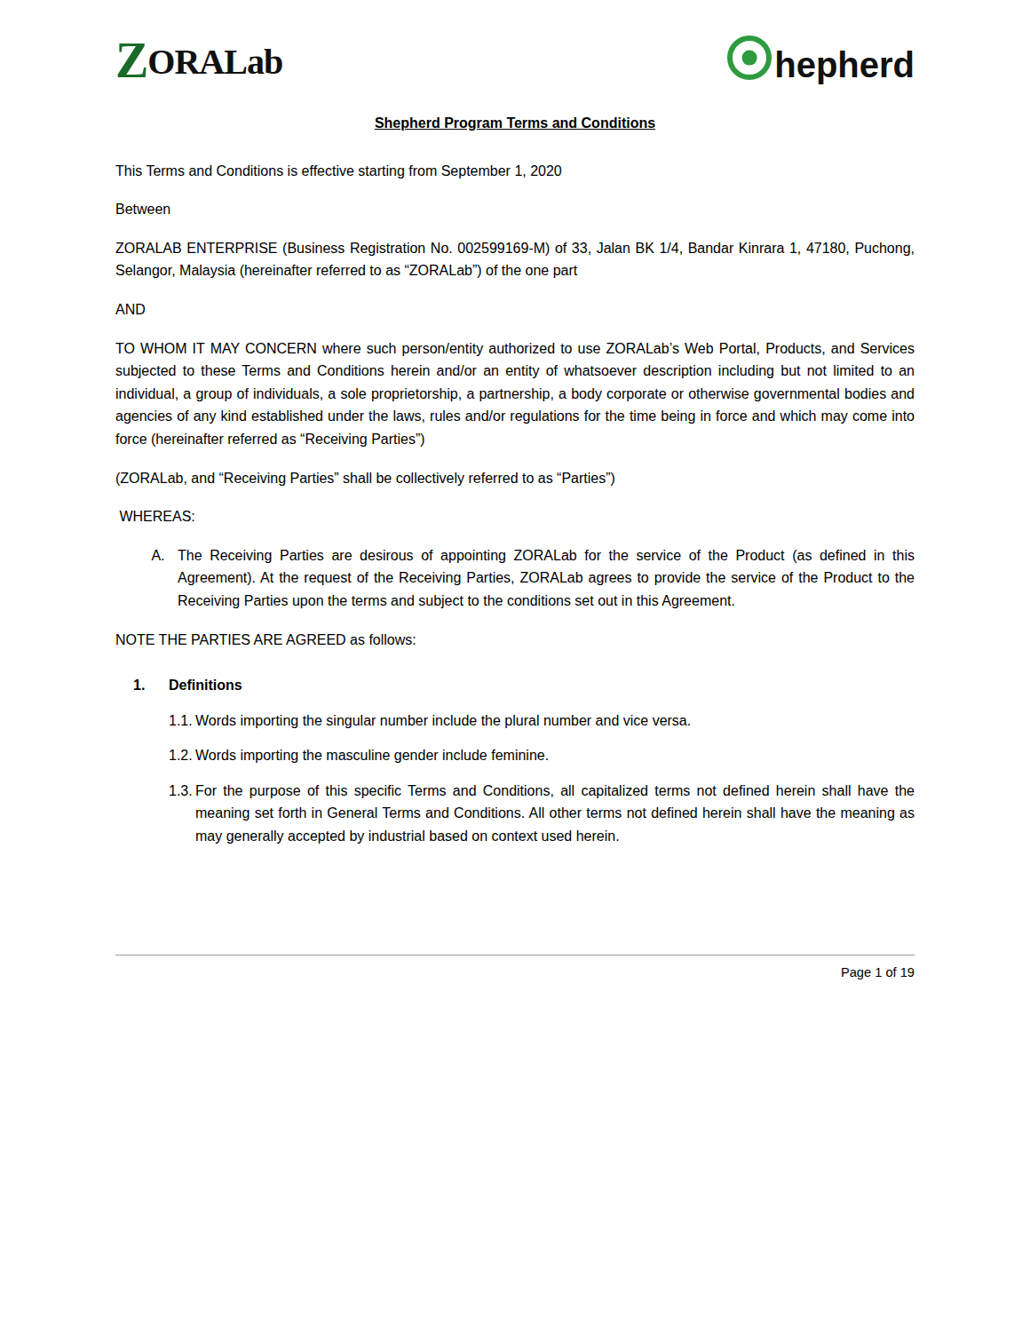ZORALab
hepherd
Shepherd Program Terms and Conditions
This Terms and Conditions is effective starting from September 1, 2020
Between
ZORALAB ENTERPRISE (Business Registration No. 002599169-M) of 33, Jalan BK 1/4, Bandar Kinrara 1, 47180, Puchong, Selangor, Malaysia (hereinafter referred to as “ZORALab”) of the one part
AND
TO WHOM IT MAY CONCERN where such person/entity authorized to use ZORALab’s Web Portal, Products, and Services subjected to these Terms and Conditions herein and/or an entity of whatsoever description including but not limited to an individual, a group of individuals, a sole proprietorship, a partnership, a body corporate or otherwise governmental bodies and agencies of any kind established under the laws, rules and/or regulations for the time being in force and which may come into force (hereinafter referred as “Receiving Parties”)
(ZORALab, and “Receiving Parties” shall be collectively referred to as “Parties”)
WHEREAS:
The Receiving Parties are desirous of appointing ZORALab for the service of the Product (as defined in this Agreement). At the request of the Receiving Parties, ZORALab agrees to provide the service of the Product to the Receiving Parties upon the terms and subject to the conditions set out in this Agreement.
NOTE THE PARTIES ARE AGREED as follows:
1. Definitions
1.1. Words importing the singular number include the plural number and vice versa.
1.2. Words importing the masculine gender include feminine.
1.3. For the purpose of this specific Terms and Conditions, all capitalized terms not defined herein shall have the meaning set forth in General Terms and Conditions. All other terms not defined herein shall have the meaning as may generally accepted by industrial based on context used herein.
Page 1 of 19